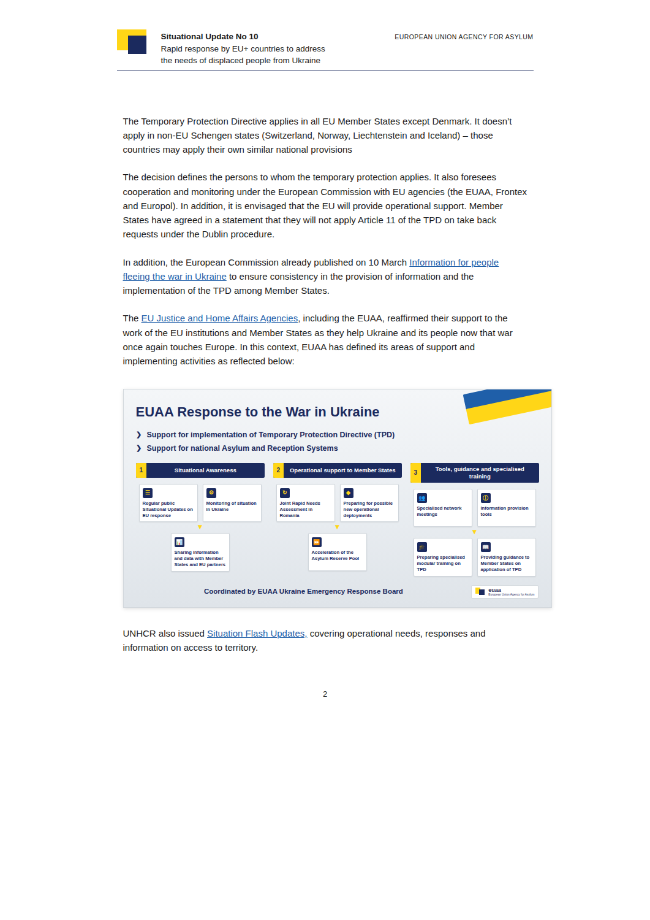Situational Update No 10
Rapid response by EU+ countries to address
the needs of displaced people from Ukraine
European Union Agency for Asylum
The Temporary Protection Directive applies in all EU Member States except Denmark. It doesn’t apply in non-EU Schengen states (Switzerland, Norway, Liechtenstein and Iceland) – those countries may apply their own similar national provisions
The decision defines the persons to whom the temporary protection applies. It also foresees cooperation and monitoring under the European Commission with EU agencies (the EUAA, Frontex and Europol). In addition, it is envisaged that the EU will provide operational support. Member States have agreed in a statement that they will not apply Article 11 of the TPD on take back requests under the Dublin procedure.
In addition, the European Commission already published on 10 March Information for people fleeing the war in Ukraine to ensure consistency in the provision of information and the implementation of the TPD among Member States.
The EU Justice and Home Affairs Agencies, including the EUAA, reaffirmed their support to the work of the EU institutions and Member States as they help Ukraine and its people now that war once again touches Europe. In this context, EUAA has defined its areas of support and implementing activities as reflected below:
EUAA Response to the War in Ukraine
Support for implementation of Temporary Protection Directive (TPD)
Support for national Asylum and Reception Systems
1 Situational Awareness
☰
Regular public Situational Updates on EU response
⚙
Monitoring of situation in Ukraine
▼
📊
Sharing information and data with Member States and EU partners
2 Operational support to Member States
↻
Joint Rapid Needs Assessment in Romania
◆
Preparing for possible new operational deployments
▼
⏩
Acceleration of the Asylum Reserve Pool
3 Tools, guidance and specialised training
👥
Specialised network meetings
ⓘ
Information provision tools
▼
🎓
Preparing specialised modular training on TPD
📖
Providing guidance to Member States on application of TPD
Coordinated by EUAA Ukraine Emergency Response Board
euaaEuropean Union Agency for Asylum
UNHCR also issued Situation Flash Updates, covering operational needs, responses and information on access to territory.
2